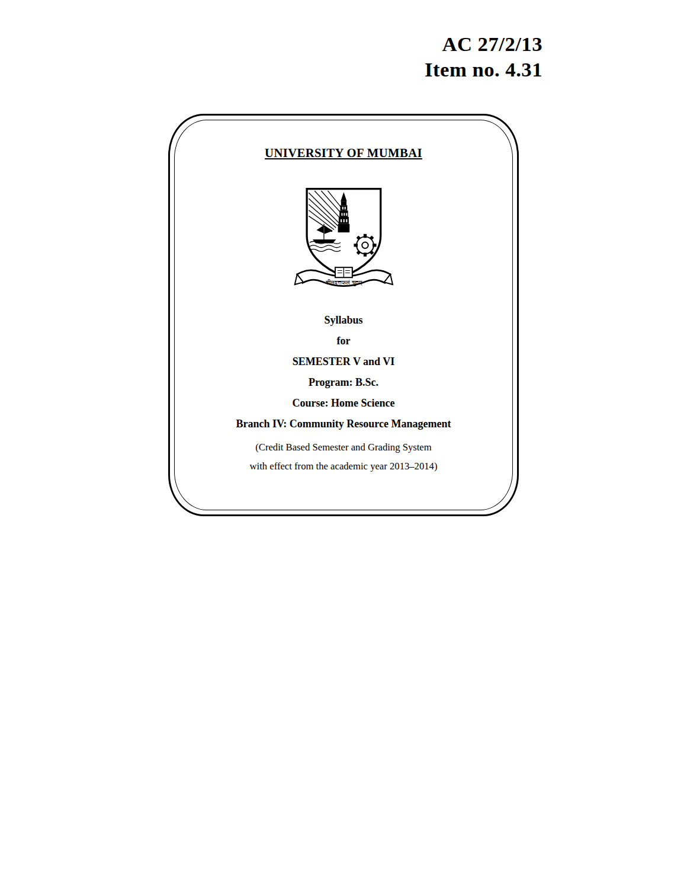AC 27/2/13 Item no. 4.31
UNIVERSITY OF MUMBAI
शीलवृत्तफलं श्रुतम्
Syllabus
for
SEMESTER V and VI
Program: B.Sc.
Course: Home Science
Branch IV: Community Resource Management
(Credit Based Semester and Grading System
with effect from the academic year 2013–2014)